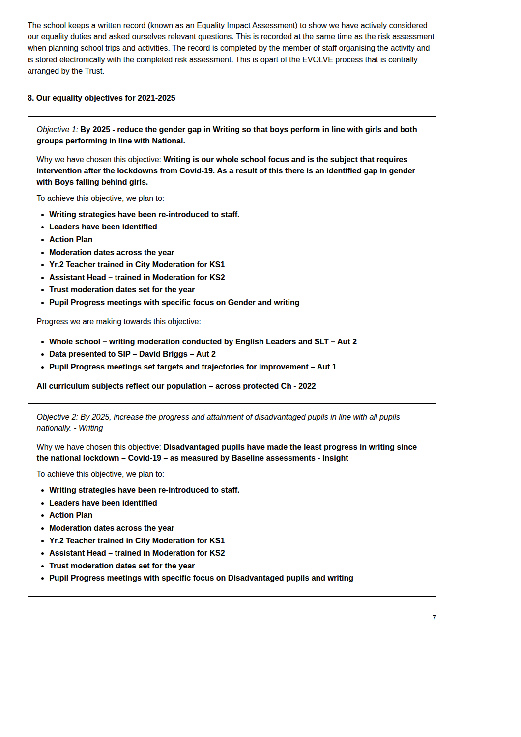The school keeps a written record (known as an Equality Impact Assessment) to show we have actively considered our equality duties and asked ourselves relevant questions. This is recorded at the same time as the risk assessment when planning school trips and activities. The record is completed by the member of staff organising the activity and is stored electronically with the completed risk assessment. This is opart of the EVOLVE process that is centrally arranged by the Trust.
8. Our equality objectives for 2021-2025
Objective 1: By 2025 - reduce the gender gap in Writing so that boys perform in line with girls and both groups performing in line with National.
Why we have chosen this objective: Writing is our whole school focus and is the subject that requires intervention after the lockdowns from Covid-19. As a result of this there is an identified gap in gender with Boys falling behind girls.
To achieve this objective, we plan to:
Writing strategies have been re-introduced to staff.
Leaders have been identified
Action Plan
Moderation dates across the year
Yr.2 Teacher trained in City Moderation for KS1
Assistant Head – trained in Moderation for KS2
Trust moderation dates set for the year
Pupil Progress meetings with specific focus on Gender and writing
Progress we are making towards this objective:
Whole school – writing moderation conducted by English Leaders and SLT – Aut 2
Data presented to SIP – David Briggs – Aut 2
Pupil Progress meetings set targets and trajectories for improvement – Aut 1
All curriculum subjects reflect our population – across protected Ch - 2022
Objective 2: By 2025, increase the progress and attainment of disadvantaged pupils in line with all pupils nationally. - Writing
Why we have chosen this objective: Disadvantaged pupils have made the least progress in writing since the national lockdown – Covid-19 – as measured by Baseline assessments - Insight
To achieve this objective, we plan to:
Writing strategies have been re-introduced to staff.
Leaders have been identified
Action Plan
Moderation dates across the year
Yr.2 Teacher trained in City Moderation for KS1
Assistant Head – trained in Moderation for KS2
Trust moderation dates set for the year
Pupil Progress meetings with specific focus on Disadvantaged pupils and writing
7